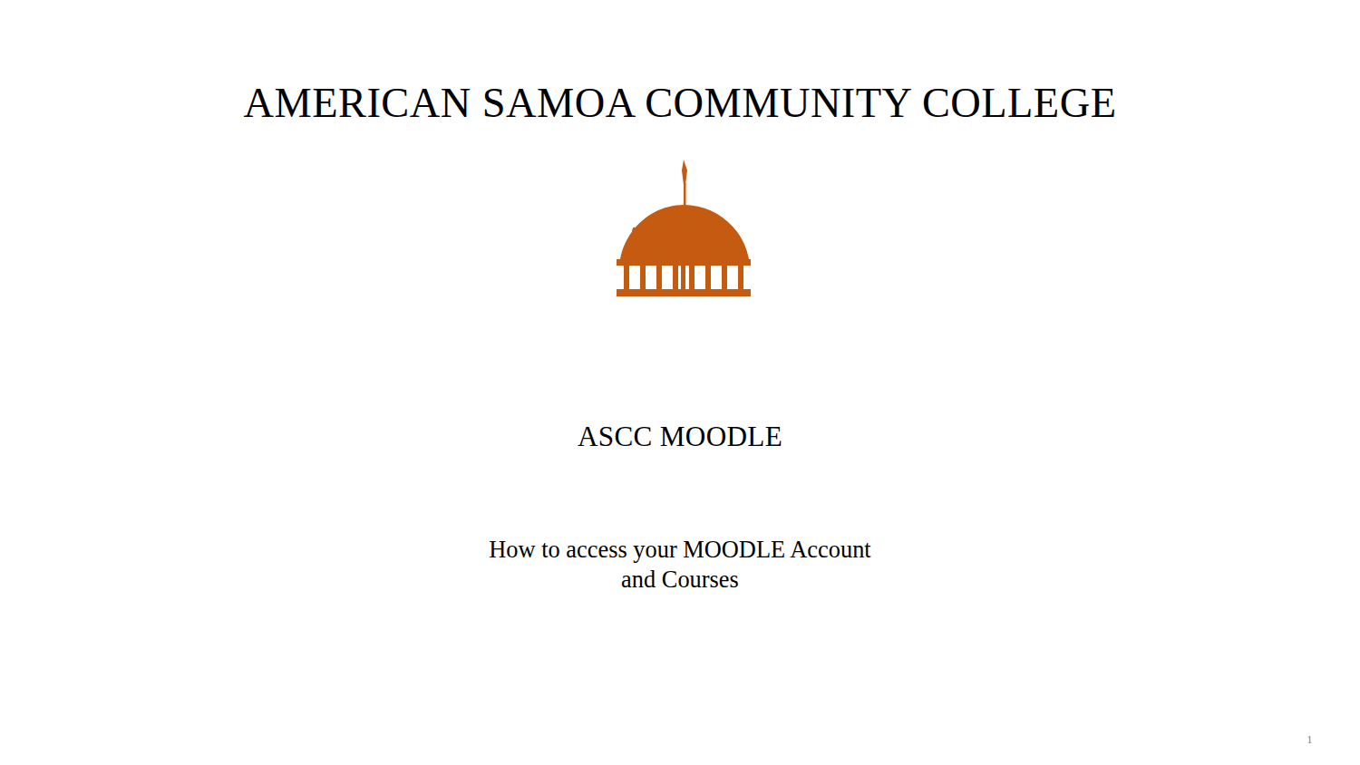AMERICAN SAMOA COMMUNITY COLLEGE
ASCC MOODLE
How to access your MOODLE Account and Courses
1